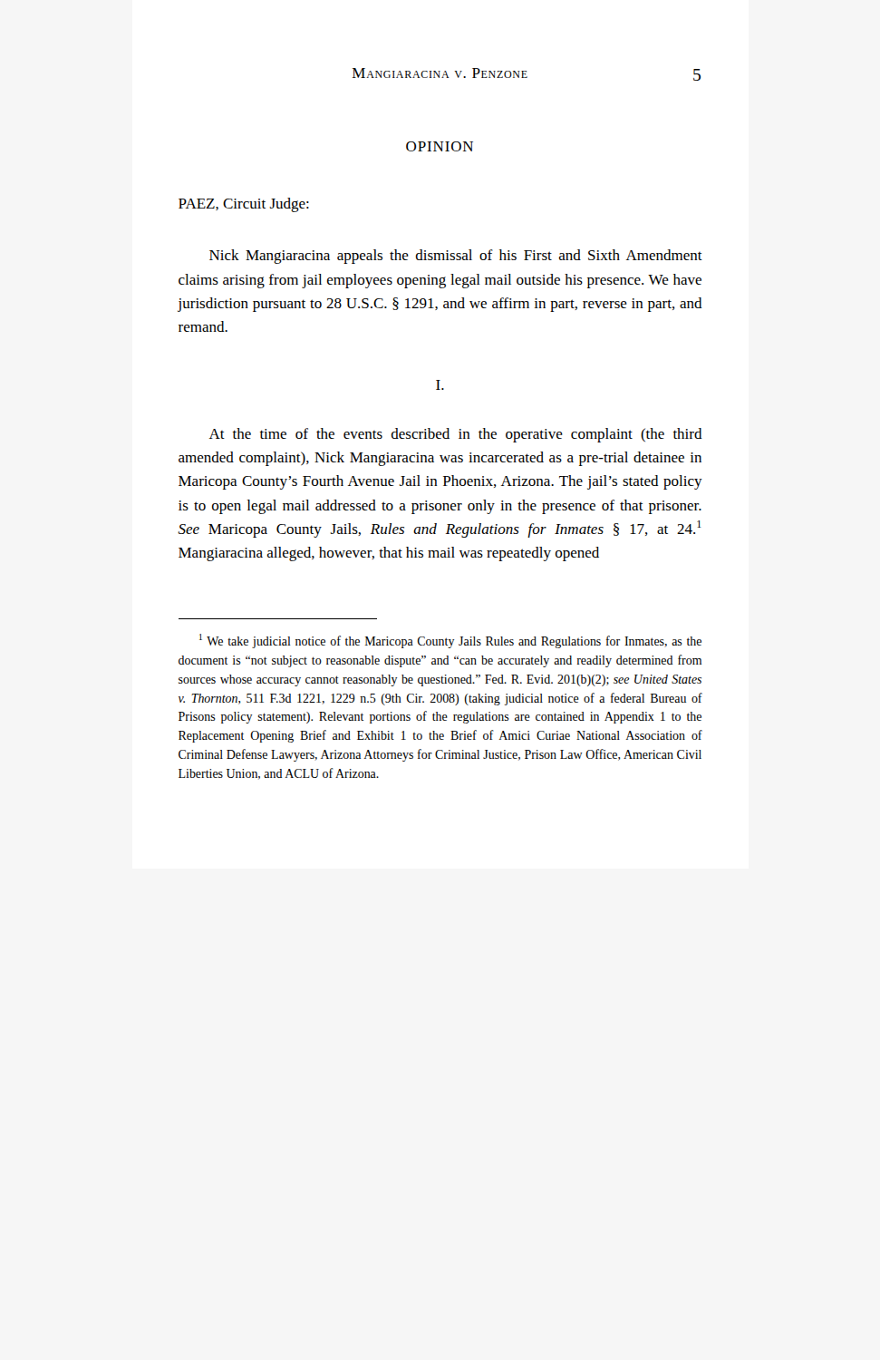Mangiaracina v. Penzone 5
OPINION
PAEZ, Circuit Judge:
Nick Mangiaracina appeals the dismissal of his First and Sixth Amendment claims arising from jail employees opening legal mail outside his presence. We have jurisdiction pursuant to 28 U.S.C. § 1291, and we affirm in part, reverse in part, and remand.
I.
At the time of the events described in the operative complaint (the third amended complaint), Nick Mangiaracina was incarcerated as a pre-trial detainee in Maricopa County’s Fourth Avenue Jail in Phoenix, Arizona. The jail’s stated policy is to open legal mail addressed to a prisoner only in the presence of that prisoner. See Maricopa County Jails, Rules and Regulations for Inmates § 17, at 24.1 Mangiaracina alleged, however, that his mail was repeatedly opened
1 We take judicial notice of the Maricopa County Jails Rules and Regulations for Inmates, as the document is “not subject to reasonable dispute” and “can be accurately and readily determined from sources whose accuracy cannot reasonably be questioned.” Fed. R. Evid. 201(b)(2); see United States v. Thornton, 511 F.3d 1221, 1229 n.5 (9th Cir. 2008) (taking judicial notice of a federal Bureau of Prisons policy statement). Relevant portions of the regulations are contained in Appendix 1 to the Replacement Opening Brief and Exhibit 1 to the Brief of Amici Curiae National Association of Criminal Defense Lawyers, Arizona Attorneys for Criminal Justice, Prison Law Office, American Civil Liberties Union, and ACLU of Arizona.